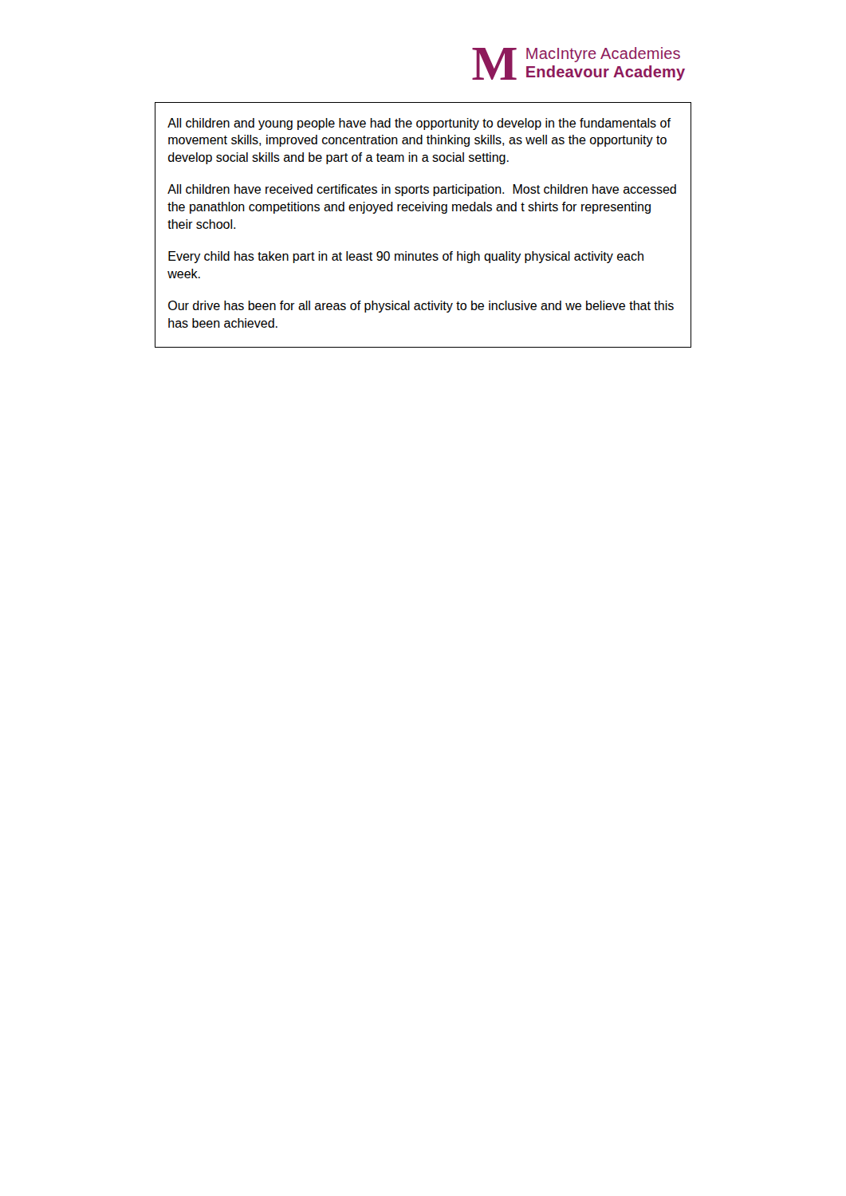M
MacIntyre Academies
Endeavour Academy
All children and young people have had the opportunity to develop in the fundamentals of movement skills, improved concentration and thinking skills, as well as the opportunity to develop social skills and be part of a team in a social setting.
All children have received certificates in sports participation. Most children have accessed the panathlon competitions and enjoyed receiving medals and t shirts for representing their school.
Every child has taken part in at least 90 minutes of high quality physical activity each week.
Our drive has been for all areas of physical activity to be inclusive and we believe that this has been achieved.